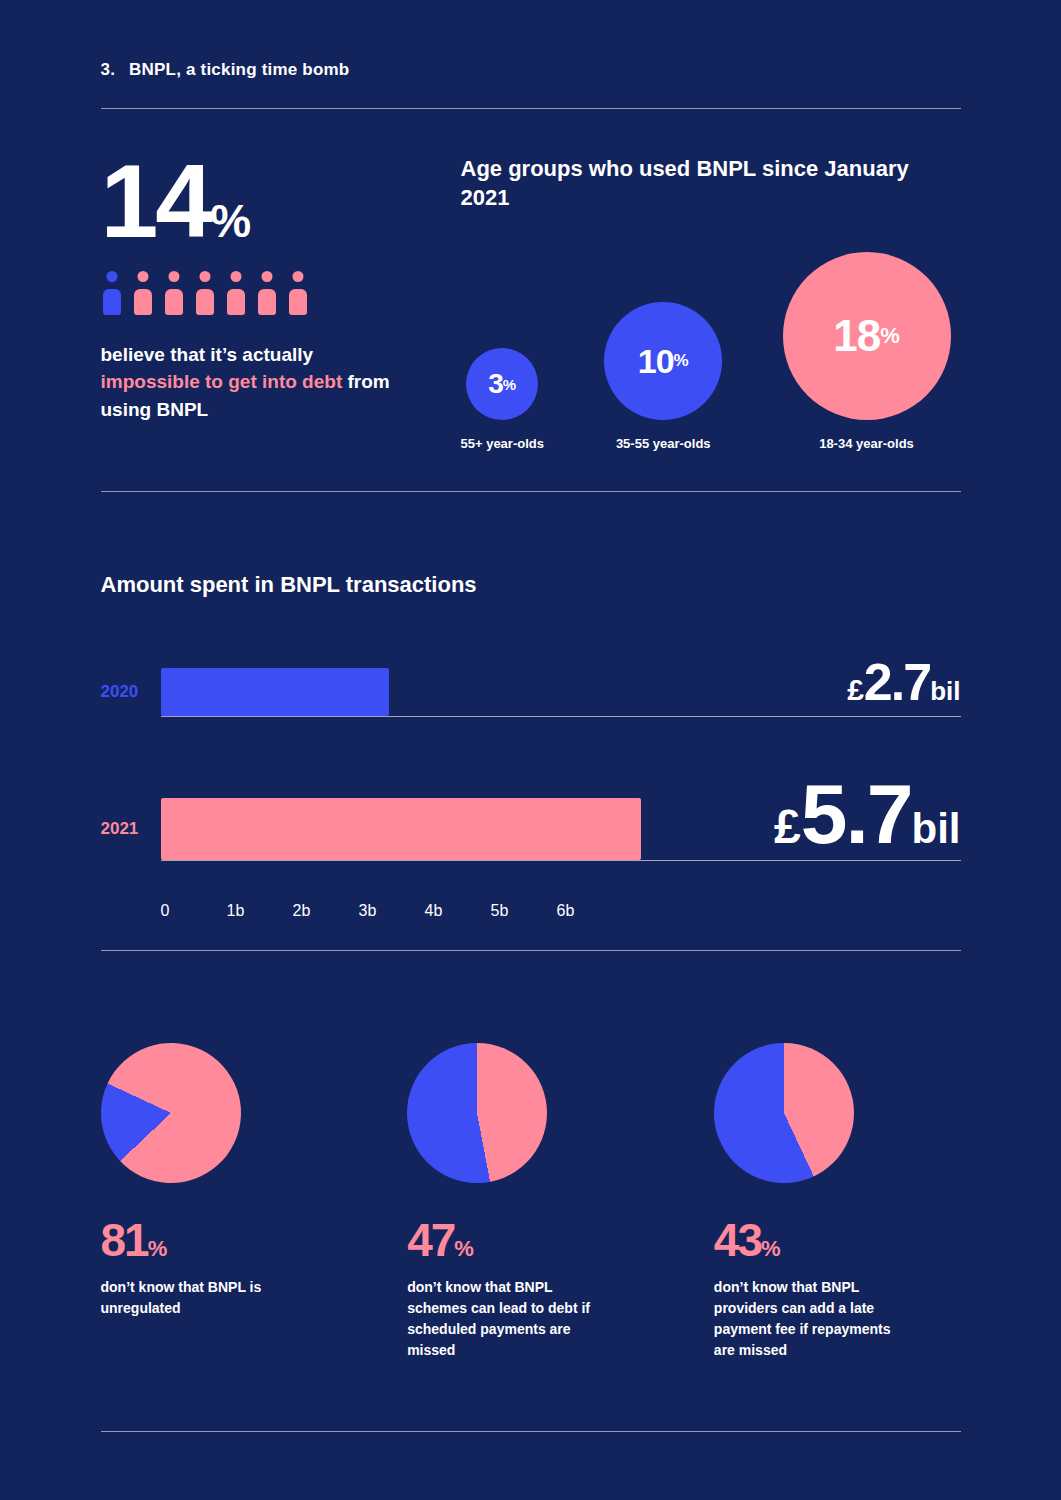3. BNPL, a ticking time bomb
14%
believe that it’s actually impossible to get into debt from using BNPL
Age groups who used BNPL since January 2021
3%
55+ year-olds
10%
35-55 year-olds
18%
18-34 year-olds
Amount spent in BNPL transactions
2020
£2.7bil
2021
£5.7bil
01b 2b 3b 4b 5b 6b
81%
don’t know that BNPL is unregulated
47%
don’t know that BNPL schemes can lead to debt if scheduled payments are missed
43%
don’t know that BNPL providers can add a late payment fee if repayments are missed